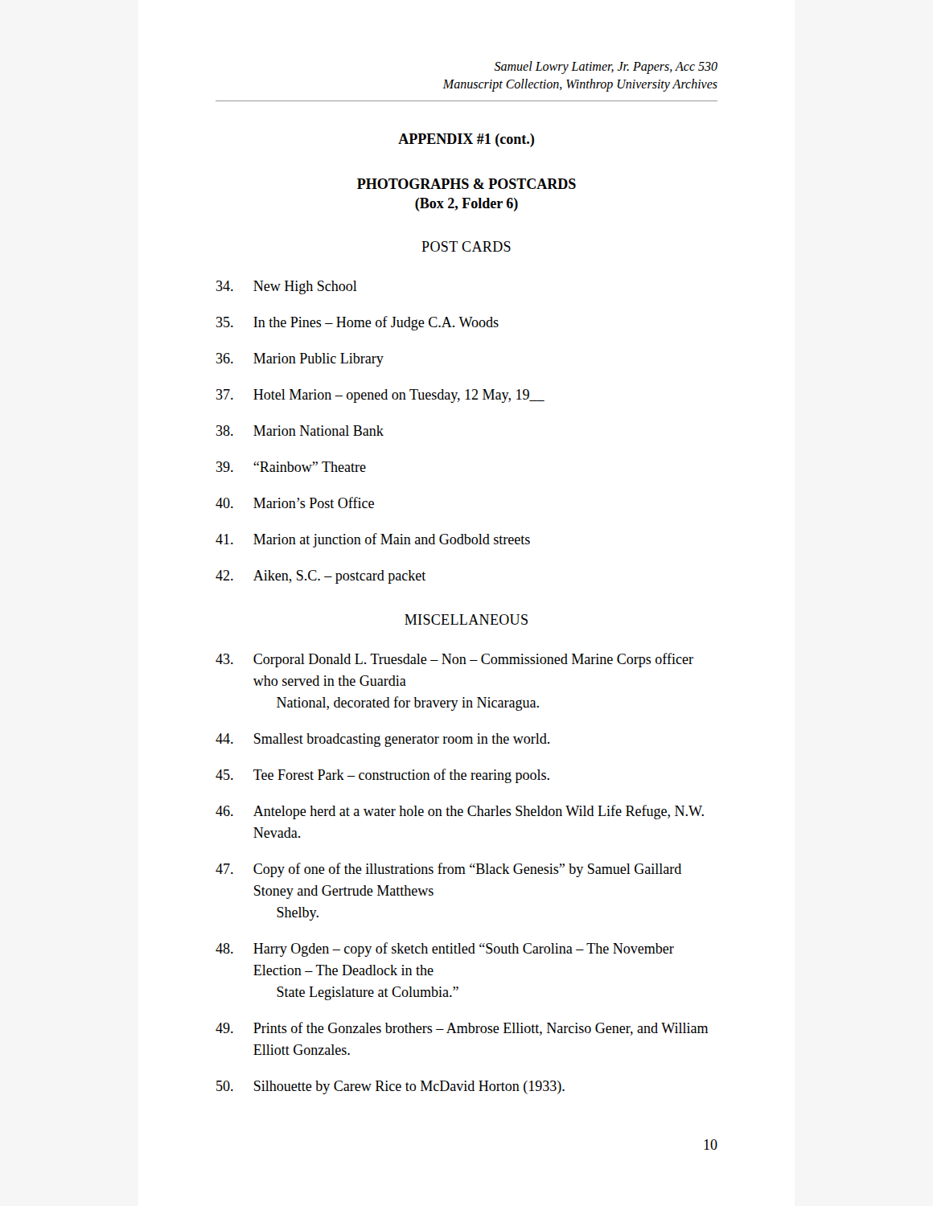Samuel Lowry Latimer, Jr. Papers, Acc 530
Manuscript Collection, Winthrop University Archives
APPENDIX #1 (cont.)
PHOTOGRAPHS & POSTCARDS (Box 2, Folder 6)
POST CARDS
34. New High School
35. In the Pines – Home of Judge C.A. Woods
36. Marion Public Library
37. Hotel Marion – opened on Tuesday, 12 May, 19__
38. Marion National Bank
39.“Rainbow” Theatre
40. Marion’s Post Office
41. Marion at junction of Main and Godbold streets
42. Aiken, S.C. – postcard packet
MISCELLANEOUS
43. Corporal Donald L. Truesdale – Non – Commissioned Marine Corps officer who served in the Guardia National, decorated for bravery in Nicaragua.
44. Smallest broadcasting generator room in the world.
45. Tee Forest Park – construction of the rearing pools.
46. Antelope herd at a water hole on the Charles Sheldon Wild Life Refuge, N.W. Nevada.
47. Copy of one of the illustrations from “Black Genesis” by Samuel Gaillard Stoney and Gertrude Matthews Shelby.
48. Harry Ogden – copy of sketch entitled “South Carolina – The November Election – The Deadlock in the State Legislature at Columbia.”
49. Prints of the Gonzales brothers – Ambrose Elliott, Narciso Gener, and William Elliott Gonzales.
50. Silhouette by Carew Rice to McDavid Horton (1933).
10